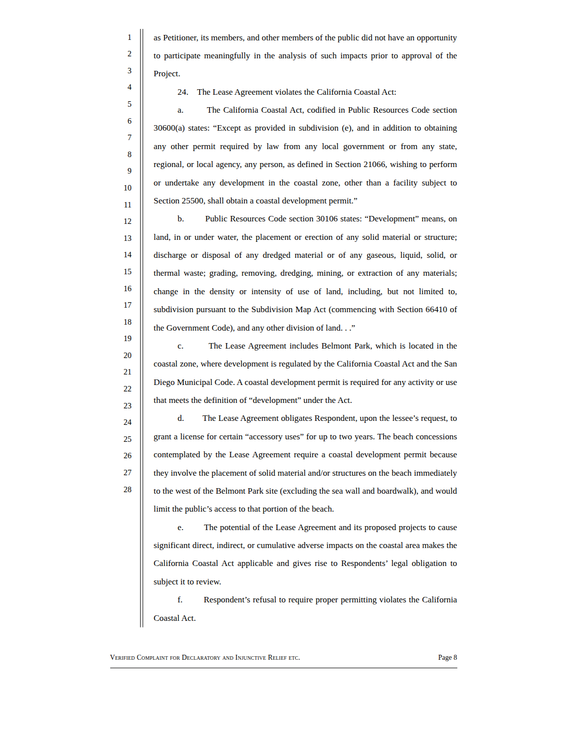1
2
3
4
5
6
7
8
9
10
11
12
13
14
15
16
17
18
19
20
21
22
23
24
25
26
27
28
as Petitioner, its members, and other members of the public did not have an opportunity to participate meaningfully in the analysis of such impacts prior to approval of the Project.
24. The Lease Agreement violates the California Coastal Act:
a. The California Coastal Act, codified in Public Resources Code section 30600(a) states: “Except as provided in subdivision (e), and in addition to obtaining any other permit required by law from any local government or from any state, regional, or local agency, any person, as defined in Section 21066, wishing to perform or undertake any development in the coastal zone, other than a facility subject to Section 25500, shall obtain a coastal development permit.”
b. Public Resources Code section 30106 states: “Development” means, on land, in or under water, the placement or erection of any solid material or structure; discharge or disposal of any dredged material or of any gaseous, liquid, solid, or thermal waste; grading, removing, dredging, mining, or extraction of any materials; change in the density or intensity of use of land, including, but not limited to, subdivision pursuant to the Subdivision Map Act (commencing with Section 66410 of the Government Code), and any other division of land. . .”
c. The Lease Agreement includes Belmont Park, which is located in the coastal zone, where development is regulated by the California Coastal Act and the San Diego Municipal Code. A coastal development permit is required for any activity or use that meets the definition of “development” under the Act.
d. The Lease Agreement obligates Respondent, upon the lessee’s request, to grant a license for certain “accessory uses” for up to two years. The beach concessions contemplated by the Lease Agreement require a coastal development permit because they involve the placement of solid material and/or structures on the beach immediately to the west of the Belmont Park site (excluding the sea wall and boardwalk), and would limit the public’s access to that portion of the beach.
e. The potential of the Lease Agreement and its proposed projects to cause significant direct, indirect, or cumulative adverse impacts on the coastal area makes the California Coastal Act applicable and gives rise to Respondents’ legal obligation to subject it to review.
f. Respondent’s refusal to require proper permitting violates the California Coastal Act.
Verified Complaint for Declaratory and Injunctive Relief etc. Page 8